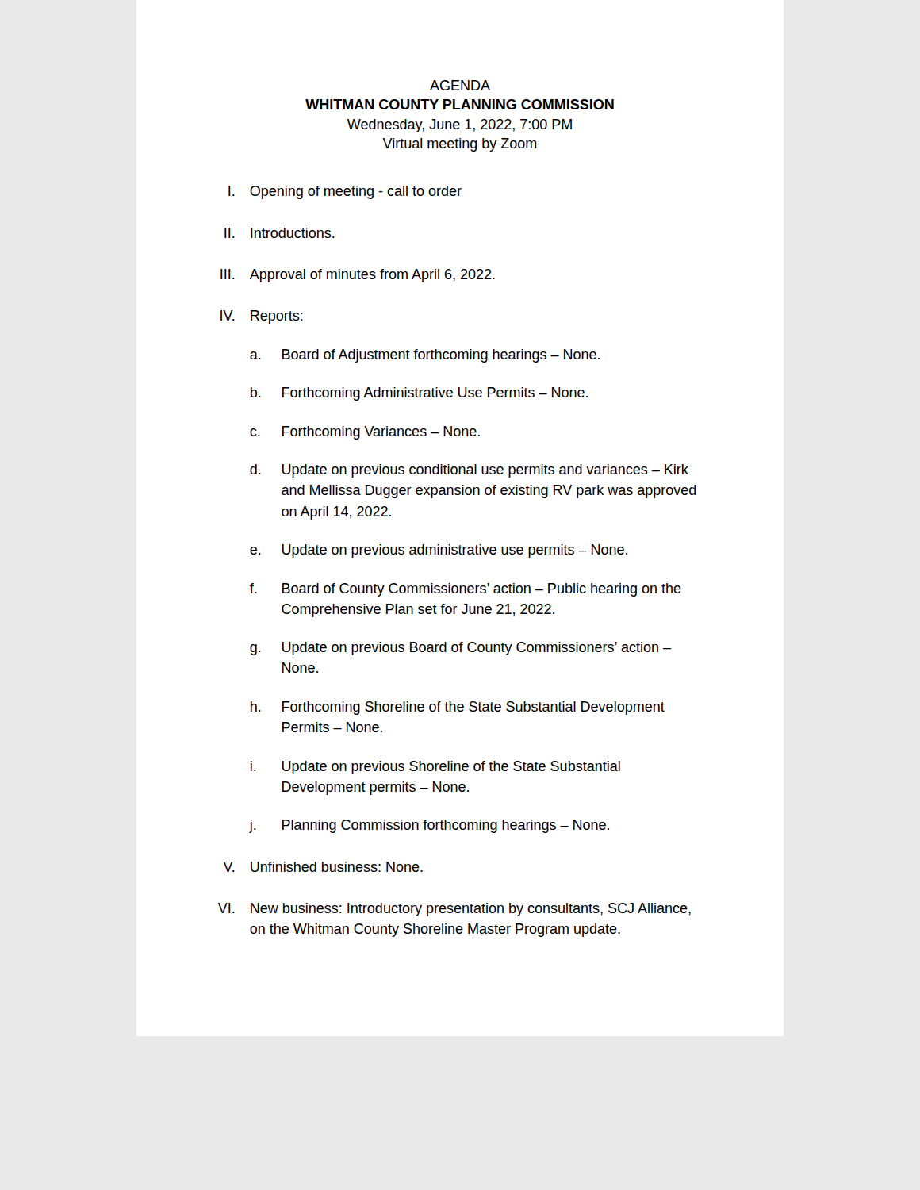AGENDA
WHITMAN COUNTY PLANNING COMMISSION
Wednesday, June 1, 2022, 7:00 PM
Virtual meeting by Zoom
I. Opening of meeting - call to order
II. Introductions.
III. Approval of minutes from April 6, 2022.
IV. Reports:
a. Board of Adjustment forthcoming hearings – None.
b. Forthcoming Administrative Use Permits – None.
c. Forthcoming Variances – None.
d. Update on previous conditional use permits and variances – Kirk and Mellissa Dugger expansion of existing RV park was approved on April 14, 2022.
e. Update on previous administrative use permits – None.
f. Board of County Commissioners’ action – Public hearing on the Comprehensive Plan set for June 21, 2022.
g. Update on previous Board of County Commissioners’ action – None.
h. Forthcoming Shoreline of the State Substantial Development Permits – None.
i. Update on previous Shoreline of the State Substantial Development permits – None.
j. Planning Commission forthcoming hearings – None.
V. Unfinished business: None.
VI. New business: Introductory presentation by consultants, SCJ Alliance, on the Whitman County Shoreline Master Program update.